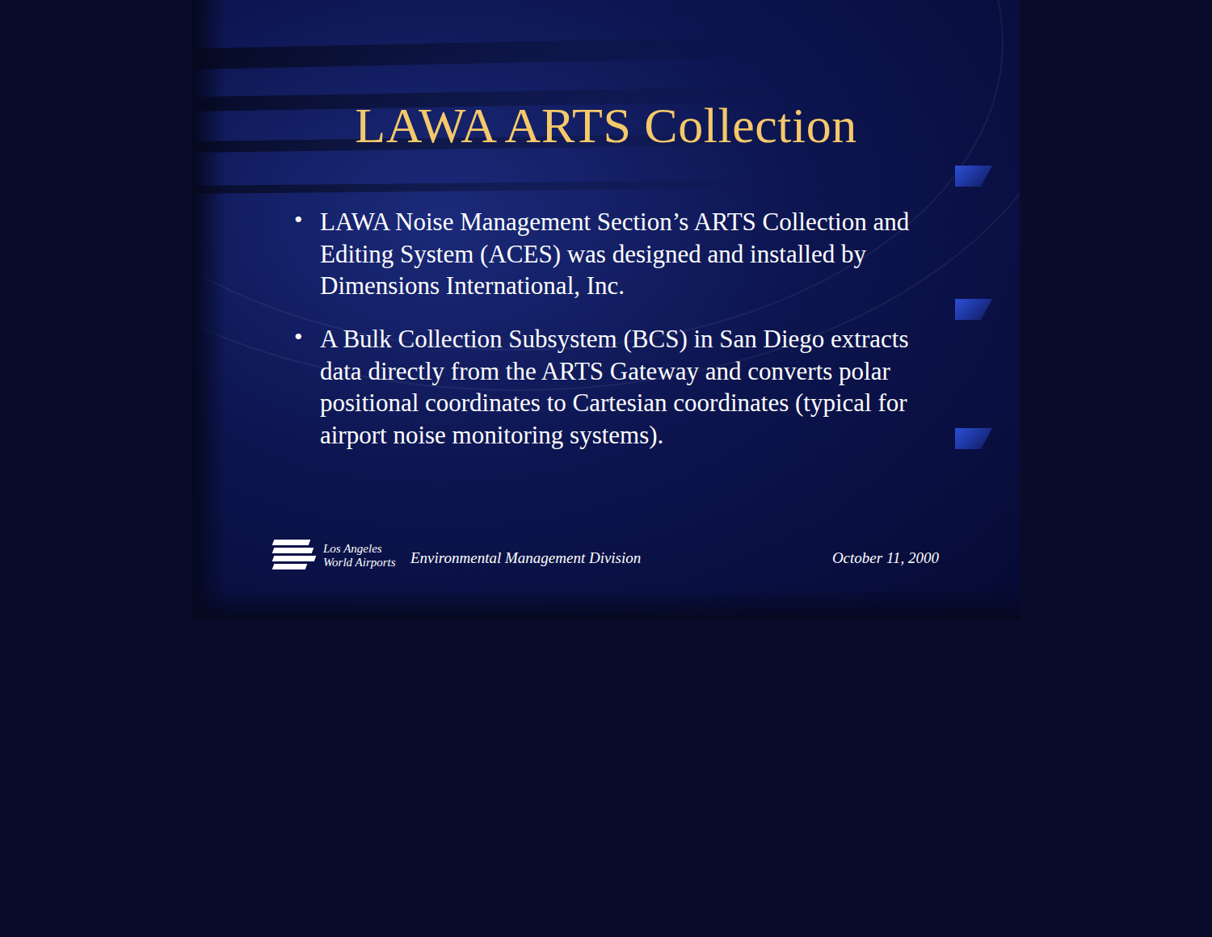LAWA ARTS Collection
LAWA Noise Management Section’s ARTS Collection and Editing System (ACES) was designed and installed by Dimensions International, Inc.
A Bulk Collection Subsystem (BCS) in San Diego extracts data directly from the ARTS Gateway and converts polar positional coordinates to Cartesian coordinates (typical for airport noise monitoring systems).
Los Angeles
World Airports
Environmental Management Division
October 11, 2000